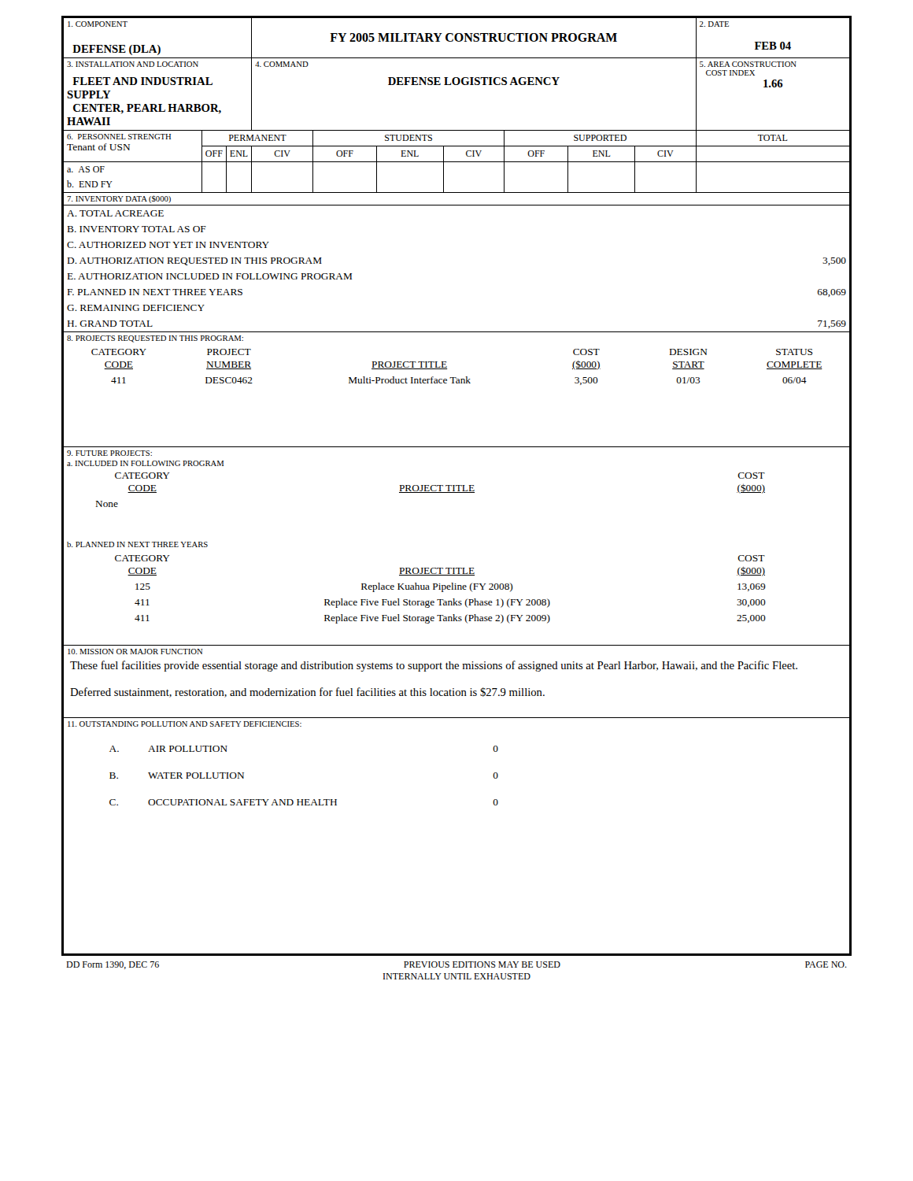| 1. COMPONENT DEFENSE (DLA) | FY 2005 MILITARY CONSTRUCTION PROGRAM | 2. DATE FEB 04 |
| 3. INSTALLATION AND LOCATION FLEET AND INDUSTRIAL SUPPLY CENTER, PEARL HARBOR, HAWAII | 4. COMMAND DEFENSE LOGISTICS AGENCY | 5. AREA CONSTRUCTION COST INDEX 1.66 |
| 6. PERSONNEL STRENGTH Tenant of USN | PERMANENT | STUDENTS | SUPPORTED | TOTAL |
| OFF | ENL | CIV | OFF | ENL | CIV | OFF | ENL | CIV | |
| a. AS OF | | | | | | | | | | |
| b. END FY |
| 7. INVENTORY DATA ($000) |
| / A. TOTAL ACREAGE / / / B. INVENTORY TOTAL AS OF / / / C. AUTHORIZED NOT YET IN INVENTORY / / / D. AUTHORIZATION REQUESTED IN THIS PROGRAM / 3,500 / / E. AUTHORIZATION INCLUDED IN FOLLOWING PROGRAM / / / F. PLANNED IN NEXT THREE YEARS / 68,069 / / G. REMAINING DEFICIENCY / / / H. GRAND TOTAL / 71,569 / |
| 8. PROJECTS REQUESTED IN THIS PROGRAM: / CATEGORY CODE / PROJECT NUMBER / PROJECT TITLE / COST ($000) / DESIGN START / STATUS COMPLETE / / 411 / DESC0462 / Multi-Product Interface Tank / 3,500 / 01/03 / 06/04 / |
| 9. FUTURE PROJECTS: a. INCLUDED IN FOLLOWING PROGRAM / CATEGORY CODE / PROJECT TITLE / COST ($000) / / None / / / b. PLANNED IN NEXT THREE YEARS / CATEGORY CODE / PROJECT TITLE / COST ($000) / / 125 / Replace Kuahua Pipeline (FY 2008) / 13,069 / / 411 / Replace Five Fuel Storage Tanks (Phase 1) (FY 2008) / 30,000 / / 411 / Replace Five Fuel Storage Tanks (Phase 2) (FY 2009) / 25,000 / |
| 10. MISSION OR MAJOR FUNCTION These fuel facilities provide essential storage and distribution systems to support the missions of assigned units at Pearl Harbor, Hawaii, and the Pacific Fleet. Deferred sustainment, restoration, and modernization for fuel facilities at this location is $27.9 million. |
| 11. OUTSTANDING POLLUTION AND SAFETY DEFICIENCIES: / / A. / AIR POLLUTION / 0 / / / / B. / WATER POLLUTION / 0 / / / / C. / OCCUPATIONAL SAFETY AND HEALTH / 0 / / |
DD Form 1390, DEC 76 PREVIOUS EDITIONS MAY BE USED PAGE NO.
INTERNALLY UNTIL EXHAUSTED